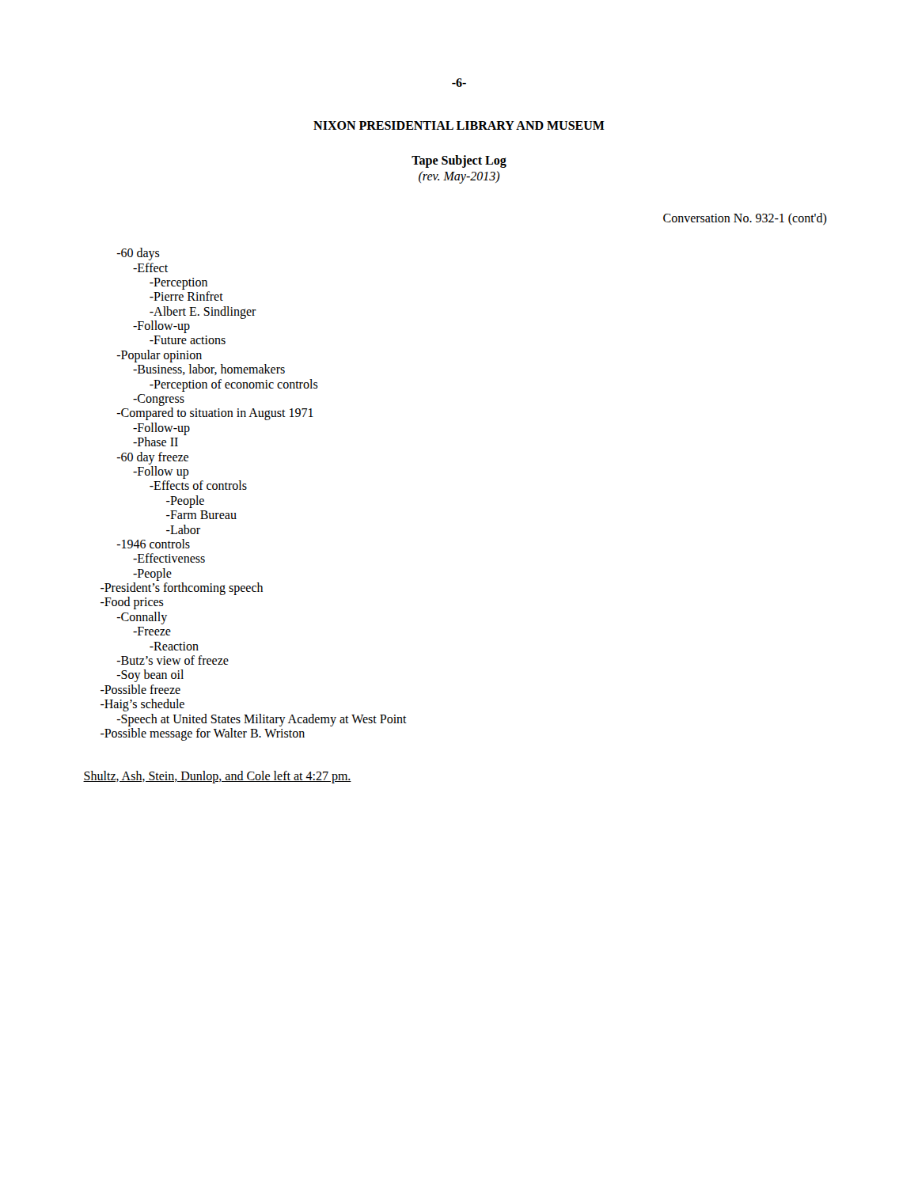-6-
NIXON PRESIDENTIAL LIBRARY AND MUSEUM
Tape Subject Log
(rev. May-2013)
Conversation No. 932-1 (cont'd)
-60 days
-Effect
-Perception
-Pierre Rinfret
-Albert E. Sindlinger
-Follow-up
-Future actions
-Popular opinion
-Business, labor, homemakers
-Perception of economic controls
-Congress
-Compared to situation in August 1971
-Follow-up
-Phase II
-60 day freeze
-Follow up
-Effects of controls
-People
-Farm Bureau
-Labor
-1946 controls
-Effectiveness
-People
-President’s forthcoming speech
-Food prices
-Connally
-Freeze
-Reaction
-Butz’s view of freeze
-Soy bean oil
-Possible freeze
-Haig’s schedule
-Speech at United States Military Academy at West Point
-Possible message for Walter B. Wriston
Shultz, Ash, Stein, Dunlop, and Cole left at 4:27 pm.